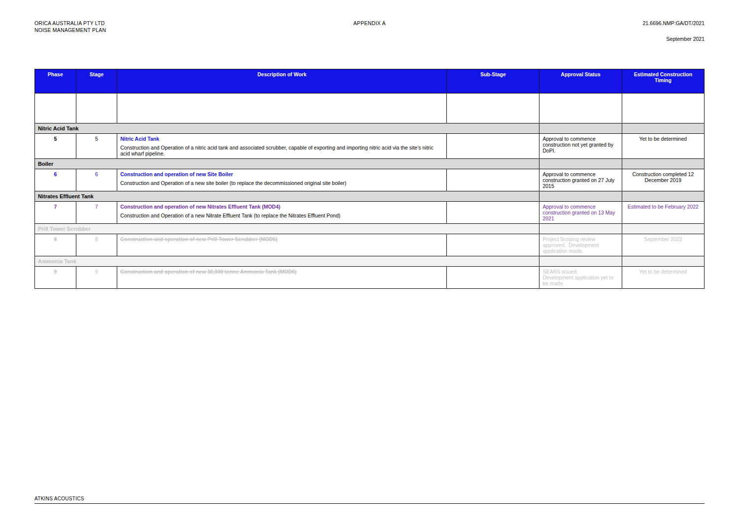ORICA AUSTRALIA PTY LTD
NOISE MANAGEMENT PLAN
APPENDIX A
21.6696.NMP:GA/DT/2021
September 2021
| Phase | Stage | Description of Work | Sub-Stage | Approval Status | Estimated Construction Timing |
| --- | --- | --- | --- | --- | --- |
| Nitric Acid Tank | | |
| 5 | 5 | Nitric Acid Tank Construction and Operation of a nitric acid tank and associated scrubber, capable of exporting and importing nitric acid via the site’s nitric acid wharf pipeline. | | Approval to commence construction not yet granted by DoPI. | Yet to be determined |
| Boiler | | |
| 6 | 6 | Construction and operation of new Site Boiler Construction and Operation of a new site boiler (to replace the decommissioned original site boiler) | | Approval to commence construction granted on 27 July 2015 | Construction completed 12 December 2019 |
| Nitrates Effluent Tank | | |
| 7 | 7 | Construction and operation of new Nitrates Effluent Tank (MOD4) Construction and Operation of a new Nitrate Effluent Tank (to replace the Nitrates Effluent Pond) | | Approval to commence construction granted on 13 May 2021 | Estimated to be February 2022 |
| Prill Tower Scrubber | | |
| 8 | 8 | Construction and operation of new Prill Tower Scrubber (MOD5) | | Project Scoping review approved. Development application made. | September 2023 |
| Ammonia Tank | | |
| 9 | 9 | Construction and operation of new 30,000 tonne Ammonia Tank (MOD6) | | SEARS issued. Development application yet to be made. | Yet to be determined |
ATKINS ACOUSTICS